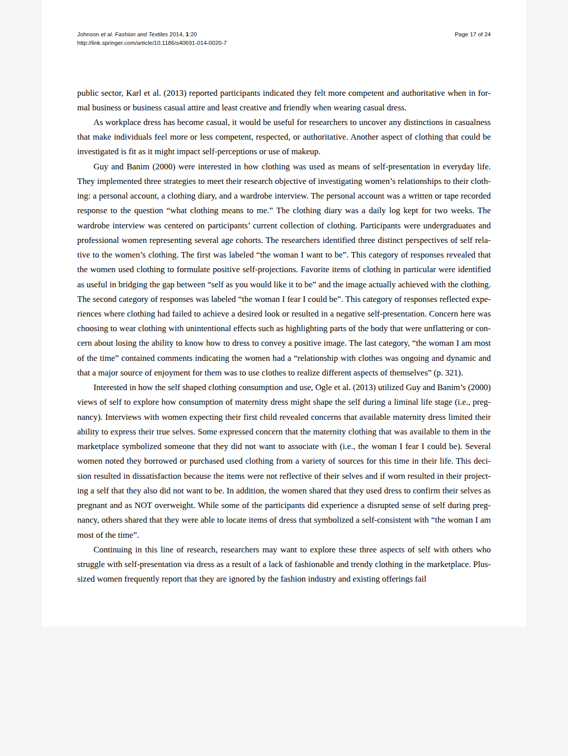Johnson et al. Fashion and Textiles 2014, 1:20
http://link.springer.com/article/10.1186/s40691-014-0020-7
Page 17 of 24
public sector, Karl et al. (2013) reported participants indicated they felt more competent and authoritative when in formal business or business casual attire and least creative and friendly when wearing casual dress.
As workplace dress has become casual, it would be useful for researchers to uncover any distinctions in casualness that make individuals feel more or less competent, respected, or authoritative. Another aspect of clothing that could be investigated is fit as it might impact self-perceptions or use of makeup.
Guy and Banim (2000) were interested in how clothing was used as means of self-presentation in everyday life. They implemented three strategies to meet their research objective of investigating women’s relationships to their clothing: a personal account, a clothing diary, and a wardrobe interview. The personal account was a written or tape recorded response to the question “what clothing means to me.” The clothing diary was a daily log kept for two weeks. The wardrobe interview was centered on participants’ current collection of clothing. Participants were undergraduates and professional women representing several age cohorts. The researchers identified three distinct perspectives of self relative to the women’s clothing. The first was labeled “the woman I want to be”. This category of responses revealed that the women used clothing to formulate positive self-projections. Favorite items of clothing in particular were identified as useful in bridging the gap between “self as you would like it to be” and the image actually achieved with the clothing. The second category of responses was labeled “the woman I fear I could be”. This category of responses reflected experiences where clothing had failed to achieve a desired look or resulted in a negative self-presentation. Concern here was choosing to wear clothing with unintentional effects such as highlighting parts of the body that were unflattering or concern about losing the ability to know how to dress to convey a positive image. The last category, “the woman I am most of the time” contained comments indicating the women had a “relationship with clothes was ongoing and dynamic and that a major source of enjoyment for them was to use clothes to realize different aspects of themselves” (p. 321).
Interested in how the self shaped clothing consumption and use, Ogle et al. (2013) utilized Guy and Banim’s (2000) views of self to explore how consumption of maternity dress might shape the self during a liminal life stage (i.e., pregnancy). Interviews with women expecting their first child revealed concerns that available maternity dress limited their ability to express their true selves. Some expressed concern that the maternity clothing that was available to them in the marketplace symbolized someone that they did not want to associate with (i.e., the woman I fear I could be). Several women noted they borrowed or purchased used clothing from a variety of sources for this time in their life. This decision resulted in dissatisfaction because the items were not reflective of their selves and if worn resulted in their projecting a self that they also did not want to be. In addition, the women shared that they used dress to confirm their selves as pregnant and as NOT overweight. While some of the participants did experience a disrupted sense of self during pregnancy, others shared that they were able to locate items of dress that symbolized a self-consistent with “the woman I am most of the time”.
Continuing in this line of research, researchers may want to explore these three aspects of self with others who struggle with self-presentation via dress as a result of a lack of fashionable and trendy clothing in the marketplace. Plus-sized women frequently report that they are ignored by the fashion industry and existing offerings fail